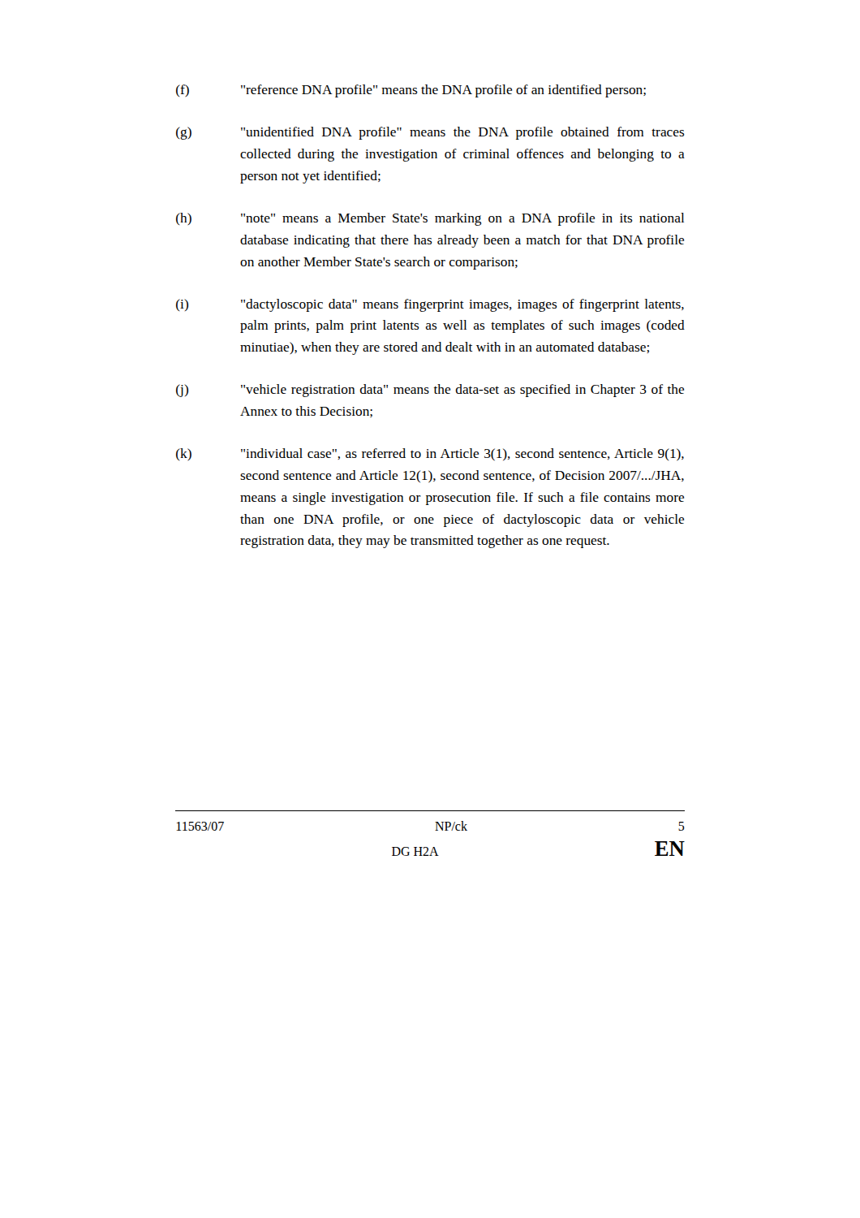(f)
"reference DNA profile" means the DNA profile of an identified person;
(g)
"unidentified DNA profile" means the DNA profile obtained from traces collected during the investigation of criminal offences and belonging to a person not yet identified;
(h)
"note" means a Member State's marking on a DNA profile in its national database indicating that there has already been a match for that DNA profile on another Member State's search or comparison;
(i)
"dactyloscopic data" means fingerprint images, images of fingerprint latents, palm prints, palm print latents as well as templates of such images (coded minutiae), when they are stored and dealt with in an automated database;
(j)
"vehicle registration data" means the data-set as specified in Chapter 3 of the Annex to this Decision;
(k)
"individual case", as referred to in Article 3(1), second sentence, Article 9(1), second sentence and Article 12(1), second sentence, of Decision 2007/.../JHA, means a single investigation or prosecution file. If such a file contains more than one DNA profile, or one piece of dactyloscopic data or vehicle registration data, they may be transmitted together as one request.
11563/07
NP/ck
5
DG H2A
EN